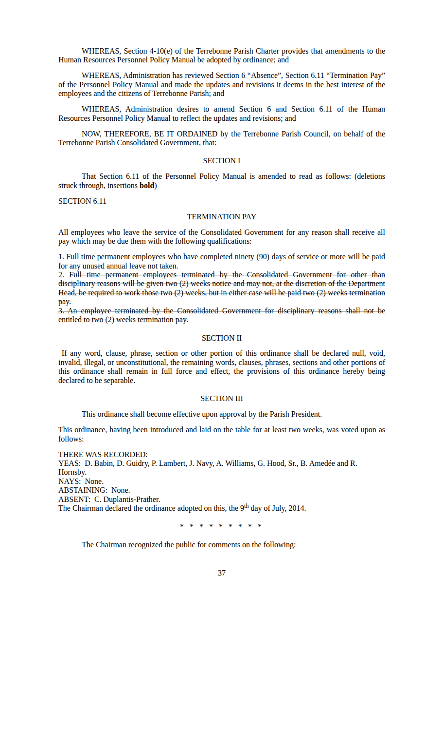WHEREAS, Section 4-10(e) of the Terrebonne Parish Charter provides that amendments to the Human Resources Personnel Policy Manual be adopted by ordinance; and
WHEREAS, Administration has reviewed Section 6 “Absence”, Section 6.11 “Termination Pay” of the Personnel Policy Manual and made the updates and revisions it deems in the best interest of the employees and the citizens of Terrebonne Parish; and
WHEREAS, Administration desires to amend Section 6 and Section 6.11 of the Human Resources Personnel Policy Manual to reflect the updates and revisions; and
NOW, THEREFORE, BE IT ORDAINED by the Terrebonne Parish Council, on behalf of the Terrebonne Parish Consolidated Government, that:
SECTION I
That Section 6.11 of the Personnel Policy Manual is amended to read as follows: (deletions struck through, insertions bold)
SECTION 6.11
TERMINATION PAY
All employees who leave the service of the Consolidated Government for any reason shall receive all pay which may be due them with the following qualifications:
1. Full time permanent employees who have completed ninety (90) days of service or more will be paid for any unused annual leave not taken.
2. Full time permanent employees terminated by the Consolidated Government for other than disciplinary reasons will be given two (2) weeks notice and may not, at the discretion of the Department Head, be required to work those two (2) weeks, but in either case will be paid two (2) weeks termination pay.
3. An employee terminated by the Consolidated Government for disciplinary reasons shall not be entitled to two (2) weeks termination pay.
SECTION II
If any word, clause, phrase, section or other portion of this ordinance shall be declared null, void, invalid, illegal, or unconstitutional, the remaining words, clauses, phrases, sections and other portions of this ordinance shall remain in full force and effect, the provisions of this ordinance hereby being declared to be separable.
SECTION III
This ordinance shall become effective upon approval by the Parish President.
This ordinance, having been introduced and laid on the table for at least two weeks, was voted upon as follows:
THERE WAS RECORDED:
YEAS: D. Babin, D. Guidry, P. Lambert, J. Navy, A. Williams, G. Hood, Sr., B. Amedée and R. Hornsby.
NAYS: None.
ABSTAINING: None.
ABSENT: C. Duplantis-Prather.
The Chairman declared the ordinance adopted on this, the 9th day of July, 2014.
* * * * * * * * *
The Chairman recognized the public for comments on the following:
37